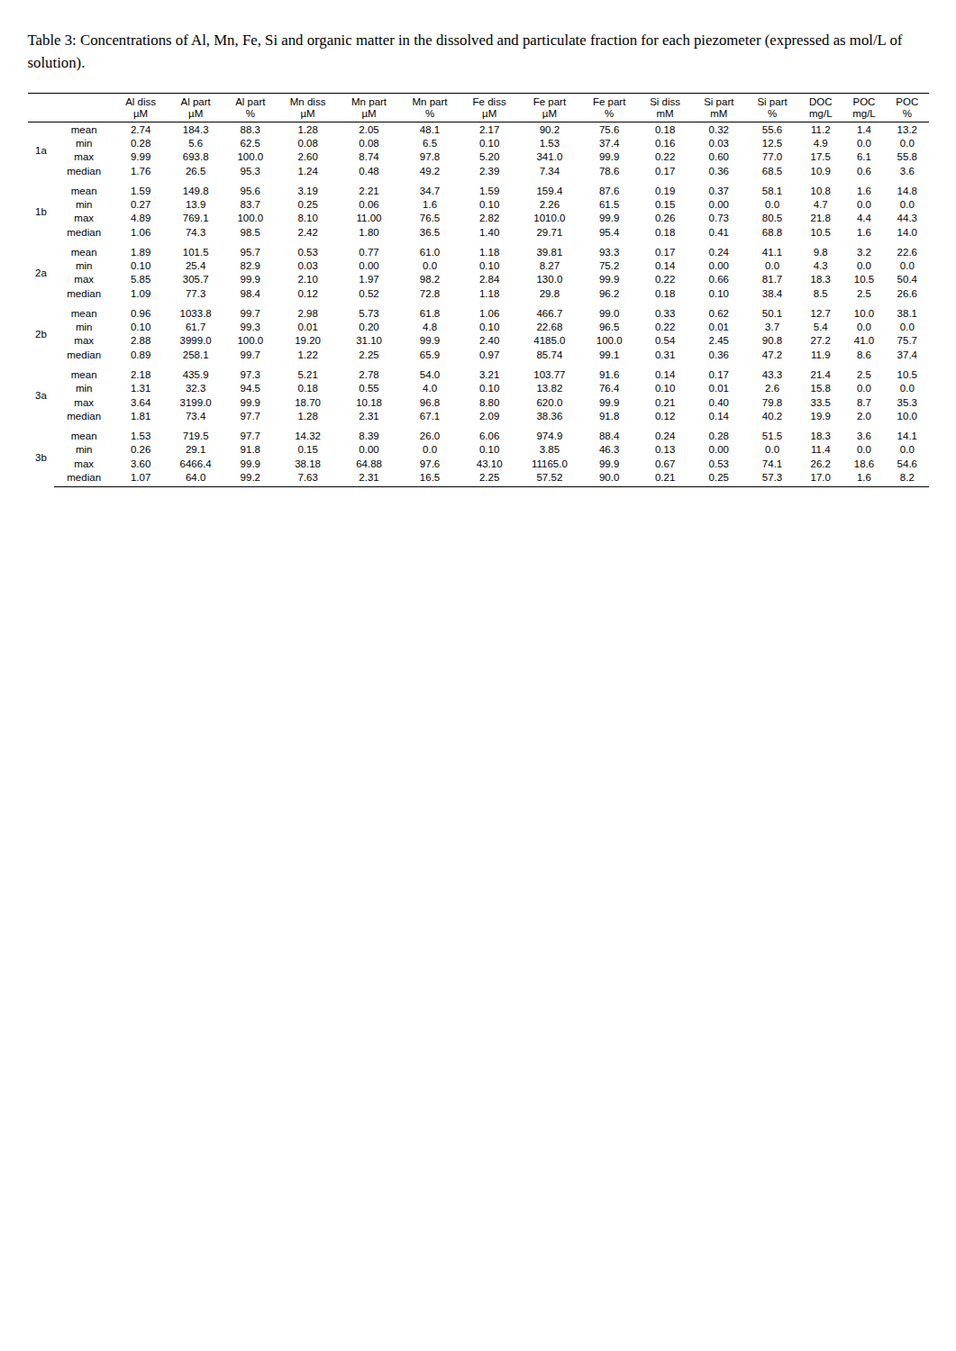Table 3: Concentrations of Al, Mn, Fe, Si and organic matter in the dissolved and particulate fraction for each piezometer (expressed as mol/L of solution).
| | Al diss | Al part | Al part | Mn diss | Mn part | Mn part | Fe diss | Fe part | Fe part | Si diss | Si part | Si part | DOC | POC | POC |
| --- | --- | --- | --- | --- | --- | --- | --- | --- | --- | --- | --- | --- | --- | --- | --- |
| µM | µM | % | µM | µM | % | µM | µM | % | mM | mM | % | mg/L | mg/L | % |
| 1a | mean | 2.74 | 184.3 | 88.3 | 1.28 | 2.05 | 48.1 | 2.17 | 90.2 | 75.6 | 0.18 | 0.32 | 55.6 | 11.2 | 1.4 | 13.2 |
| min | 0.28 | 5.6 | 62.5 | 0.08 | 0.08 | 6.5 | 0.10 | 1.53 | 37.4 | 0.16 | 0.03 | 12.5 | 4.9 | 0.0 | 0.0 |
| max | 9.99 | 693.8 | 100.0 | 2.60 | 8.74 | 97.8 | 5.20 | 341.0 | 99.9 | 0.22 | 0.60 | 77.0 | 17.5 | 6.1 | 55.8 |
| median | 1.76 | 26.5 | 95.3 | 1.24 | 0.48 | 49.2 | 2.39 | 7.34 | 78.6 | 0.17 | 0.36 | 68.5 | 10.9 | 0.6 | 3.6 |
| 1b | mean | 1.59 | 149.8 | 95.6 | 3.19 | 2.21 | 34.7 | 1.59 | 159.4 | 87.6 | 0.19 | 0.37 | 58.1 | 10.8 | 1.6 | 14.8 |
| min | 0.27 | 13.9 | 83.7 | 0.25 | 0.06 | 1.6 | 0.10 | 2.26 | 61.5 | 0.15 | 0.00 | 0.0 | 4.7 | 0.0 | 0.0 |
| max | 4.89 | 769.1 | 100.0 | 8.10 | 11.00 | 76.5 | 2.82 | 1010.0 | 99.9 | 0.26 | 0.73 | 80.5 | 21.8 | 4.4 | 44.3 |
| median | 1.06 | 74.3 | 98.5 | 2.42 | 1.80 | 36.5 | 1.40 | 29.71 | 95.4 | 0.18 | 0.41 | 68.8 | 10.5 | 1.6 | 14.0 |
| 2a | mean | 1.89 | 101.5 | 95.7 | 0.53 | 0.77 | 61.0 | 1.18 | 39.81 | 93.3 | 0.17 | 0.24 | 41.1 | 9.8 | 3.2 | 22.6 |
| min | 0.10 | 25.4 | 82.9 | 0.03 | 0.00 | 0.0 | 0.10 | 8.27 | 75.2 | 0.14 | 0.00 | 0.0 | 4.3 | 0.0 | 0.0 |
| max | 5.85 | 305.7 | 99.9 | 2.10 | 1.97 | 98.2 | 2.84 | 130.0 | 99.9 | 0.22 | 0.66 | 81.7 | 18.3 | 10.5 | 50.4 |
| median | 1.09 | 77.3 | 98.4 | 0.12 | 0.52 | 72.8 | 1.18 | 29.8 | 96.2 | 0.18 | 0.10 | 38.4 | 8.5 | 2.5 | 26.6 |
| 2b | mean | 0.96 | 1033.8 | 99.7 | 2.98 | 5.73 | 61.8 | 1.06 | 466.7 | 99.0 | 0.33 | 0.62 | 50.1 | 12.7 | 10.0 | 38.1 |
| min | 0.10 | 61.7 | 99.3 | 0.01 | 0.20 | 4.8 | 0.10 | 22.68 | 96.5 | 0.22 | 0.01 | 3.7 | 5.4 | 0.0 | 0.0 |
| max | 2.88 | 3999.0 | 100.0 | 19.20 | 31.10 | 99.9 | 2.40 | 4185.0 | 100.0 | 0.54 | 2.45 | 90.8 | 27.2 | 41.0 | 75.7 |
| median | 0.89 | 258.1 | 99.7 | 1.22 | 2.25 | 65.9 | 0.97 | 85.74 | 99.1 | 0.31 | 0.36 | 47.2 | 11.9 | 8.6 | 37.4 |
| 3a | mean | 2.18 | 435.9 | 97.3 | 5.21 | 2.78 | 54.0 | 3.21 | 103.77 | 91.6 | 0.14 | 0.17 | 43.3 | 21.4 | 2.5 | 10.5 |
| min | 1.31 | 32.3 | 94.5 | 0.18 | 0.55 | 4.0 | 0.10 | 13.82 | 76.4 | 0.10 | 0.01 | 2.6 | 15.8 | 0.0 | 0.0 |
| max | 3.64 | 3199.0 | 99.9 | 18.70 | 10.18 | 96.8 | 8.80 | 620.0 | 99.9 | 0.21 | 0.40 | 79.8 | 33.5 | 8.7 | 35.3 |
| median | 1.81 | 73.4 | 97.7 | 1.28 | 2.31 | 67.1 | 2.09 | 38.36 | 91.8 | 0.12 | 0.14 | 40.2 | 19.9 | 2.0 | 10.0 |
| 3b | mean | 1.53 | 719.5 | 97.7 | 14.32 | 8.39 | 26.0 | 6.06 | 974.9 | 88.4 | 0.24 | 0.28 | 51.5 | 18.3 | 3.6 | 14.1 |
| min | 0.26 | 29.1 | 91.8 | 0.15 | 0.00 | 0.0 | 0.10 | 3.85 | 46.3 | 0.13 | 0.00 | 0.0 | 11.4 | 0.0 | 0.0 |
| max | 3.60 | 6466.4 | 99.9 | 38.18 | 64.88 | 97.6 | 43.10 | 11165.0 | 99.9 | 0.67 | 0.53 | 74.1 | 26.2 | 18.6 | 54.6 |
| median | 1.07 | 64.0 | 99.2 | 7.63 | 2.31 | 16.5 | 2.25 | 57.52 | 90.0 | 0.21 | 0.25 | 57.3 | 17.0 | 1.6 | 8.2 |